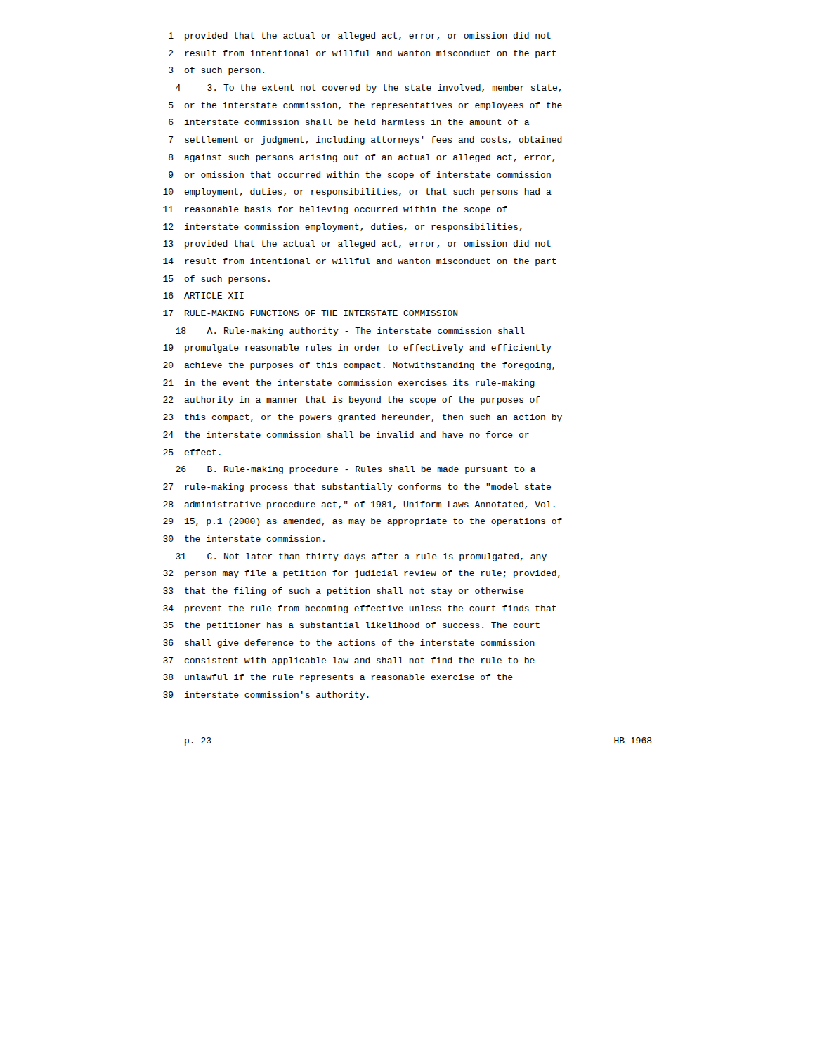provided that the actual or alleged act, error, or omission did not
result from intentional or willful and wanton misconduct on the part
of such person.
3. To the extent not covered by the state involved, member state,
or the interstate commission, the representatives or employees of the
interstate commission shall be held harmless in the amount of a
settlement or judgment, including attorneys' fees and costs, obtained
against such persons arising out of an actual or alleged act, error,
or omission that occurred within the scope of interstate commission
employment, duties, or responsibilities, or that such persons had a
reasonable basis for believing occurred within the scope of
interstate commission employment, duties, or responsibilities,
provided that the actual or alleged act, error, or omission did not
result from intentional or willful and wanton misconduct on the part
of such persons.
ARTICLE XII
RULE-MAKING FUNCTIONS OF THE INTERSTATE COMMISSION
A. Rule-making authority - The interstate commission shall
promulgate reasonable rules in order to effectively and efficiently
achieve the purposes of this compact. Notwithstanding the foregoing,
in the event the interstate commission exercises its rule-making
authority in a manner that is beyond the scope of the purposes of
this compact, or the powers granted hereunder, then such an action by
the interstate commission shall be invalid and have no force or
effect.
B. Rule-making procedure - Rules shall be made pursuant to a
rule-making process that substantially conforms to the "model state
administrative procedure act," of 1981, Uniform Laws Annotated, Vol.
15, p.1 (2000) as amended, as may be appropriate to the operations of
the interstate commission.
C. Not later than thirty days after a rule is promulgated, any
person may file a petition for judicial review of the rule; provided,
that the filing of such a petition shall not stay or otherwise
prevent the rule from becoming effective unless the court finds that
the petitioner has a substantial likelihood of success. The court
shall give deference to the actions of the interstate commission
consistent with applicable law and shall not find the rule to be
unlawful if the rule represents a reasonable exercise of the
interstate commission's authority.
p. 23 HB 1968